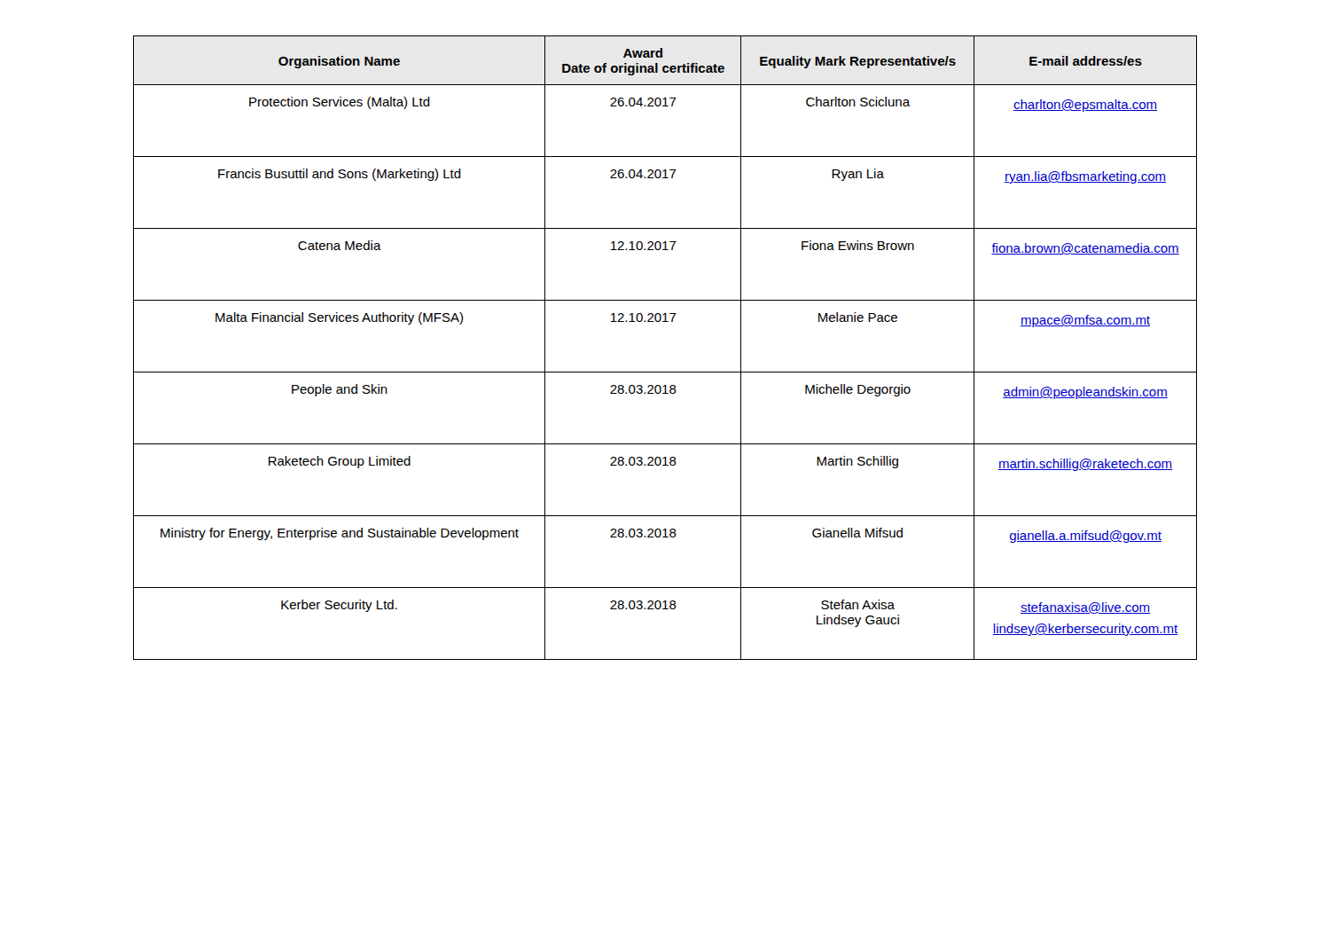| Organisation Name | Award Date of original certificate | Equality Mark Representative/s | E-mail address/es |
| --- | --- | --- | --- |
| Protection Services (Malta) Ltd | 26.04.2017 | Charlton Scicluna | charlton@epsmalta.com |
| Francis Busuttil and Sons (Marketing) Ltd | 26.04.2017 | Ryan Lia | ryan.lia@fbsmarketing.com |
| Catena Media | 12.10.2017 | Fiona Ewins Brown | fiona.brown@catenamedia.com |
| Malta Financial Services Authority (MFSA) | 12.10.2017 | Melanie Pace | mpace@mfsa.com.mt |
| People and Skin | 28.03.2018 | Michelle Degorgio | admin@peopleandskin.com |
| Raketech Group Limited | 28.03.2018 | Martin Schillig | martin.schillig@raketech.com |
| Ministry for Energy, Enterprise and Sustainable Development | 28.03.2018 | Gianella Mifsud | gianella.a.mifsud@gov.mt |
| Kerber Security Ltd. | 28.03.2018 | Stefan Axisa Lindsey Gauci | stefanaxisa@live.com lindsey@kerbersecurity.com.mt |